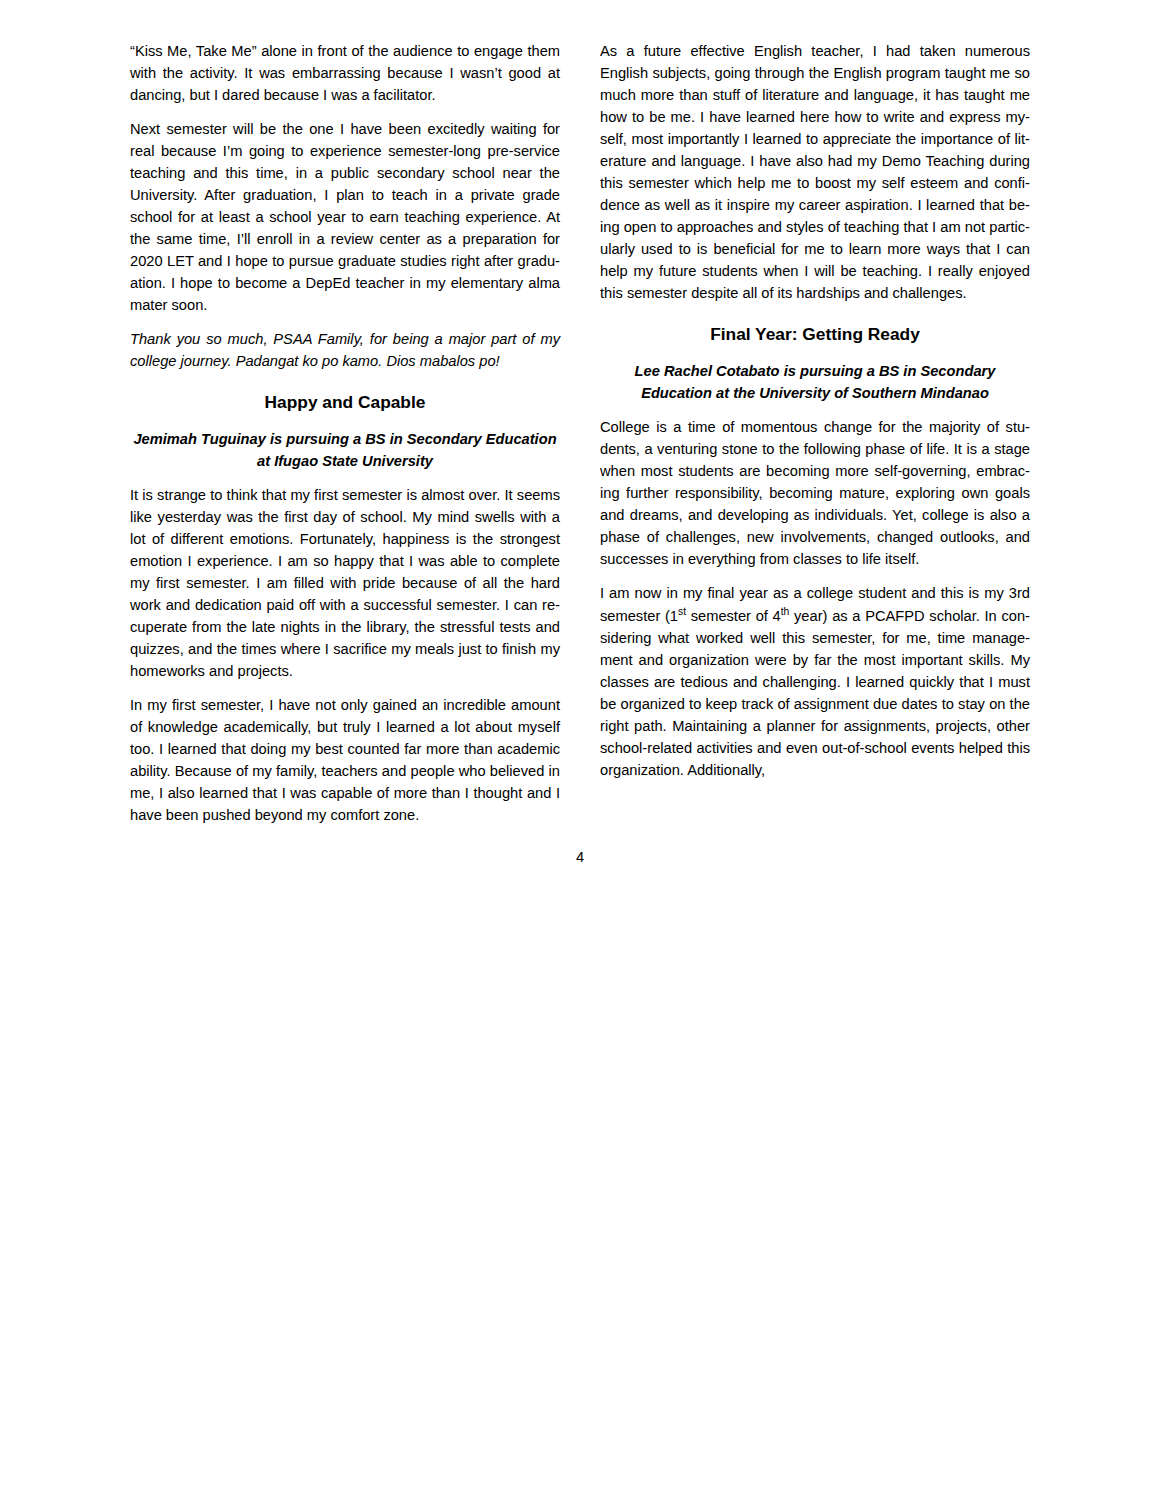“Kiss Me, Take Me” alone in front of the audience to engage them with the activity. It was embarrassing because I wasn’t good at dancing, but I dared because I was a facilitator.
Next semester will be the one I have been excitedly waiting for real because I’m going to experience semester-long pre-service teaching and this time, in a public secondary school near the University. After graduation, I plan to teach in a private grade school for at least a school year to earn teaching experience. At the same time, I’ll enroll in a review center as a preparation for 2020 LET and I hope to pursue graduate studies right after graduation. I hope to become a DepEd teacher in my elementary alma mater soon.
Thank you so much, PSAA Family, for being a major part of my college journey. Padangat ko po kamo. Dios mabalos po!
Happy and Capable
Jemimah Tuguinay is pursuing a BS in Secondary Education at Ifugao State University
It is strange to think that my first semester is almost over. It seems like yesterday was the first day of school. My mind swells with a lot of different emotions. Fortunately, happiness is the strongest emotion I experience. I am so happy that I was able to complete my first semester. I am filled with pride because of all the hard work and dedication paid off with a successful semester. I can recuperate from the late nights in the library, the stressful tests and quizzes, and the times where I sacrifice my meals just to finish my homeworks and projects.
In my first semester, I have not only gained an incredible amount of knowledge academically, but truly I learned a lot about myself too. I learned that doing my best counted far more than academic ability. Because of my family, teachers and people who believed in me, I also learned that I was capable of more than I thought and I have been pushed beyond my comfort zone.
As a future effective English teacher, I had taken numerous English subjects, going through the English program taught me so much more than stuff of literature and language, it has taught me how to be me. I have learned here how to write and express myself, most importantly I learned to appreciate the importance of literature and language. I have also had my Demo Teaching during this semester which help me to boost my self esteem and confidence as well as it inspire my career aspiration. I learned that being open to approaches and styles of teaching that I am not particularly used to is beneficial for me to learn more ways that I can help my future students when I will be teaching. I really enjoyed this semester despite all of its hardships and challenges.
Final Year: Getting Ready
Lee Rachel Cotabato is pursuing a BS in Secondary Education at the University of Southern Mindanao
College is a time of momentous change for the majority of students, a venturing stone to the following phase of life. It is a stage when most students are becoming more self-governing, embracing further responsibility, becoming mature, exploring own goals and dreams, and developing as individuals. Yet, college is also a phase of challenges, new involvements, changed outlooks, and successes in everything from classes to life itself.
I am now in my final year as a college student and this is my 3rd semester (1st semester of 4th year) as a PCAFPD scholar. In considering what worked well this semester, for me, time management and organization were by far the most important skills. My classes are tedious and challenging. I learned quickly that I must be organized to keep track of assignment due dates to stay on the right path. Maintaining a planner for assignments, projects, other school-related activities and even out-of-school events helped this organization. Additionally,
4